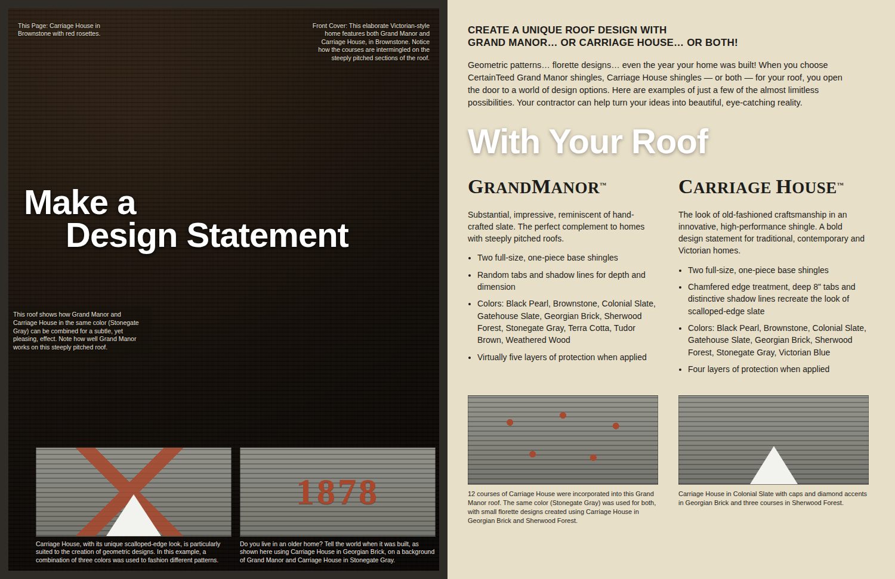This Page: Carriage House in Brownstone with red rosettes.
Front Cover: This elaborate Victorian-style home features both Grand Manor and Carriage House, in Brownstone. Notice how the courses are intermingled on the steeply pitched sections of the roof.
Make a Design Statement
This roof shows how Grand Manor and Carriage House in the same color (Stonegate Gray) can be combined for a subtle, yet pleasing, effect. Note how well Grand Manor works on this steeply pitched roof.
Carriage House, with its unique scalloped-edge look, is particularly suited to the creation of geometric designs. In this example, a combination of three colors was used to fashion different patterns.
1878
Do you live in an older home? Tell the world when it was built, as shown here using Carriage House in Georgian Brick, on a background of Grand Manor and Carriage House in Stonegate Gray.
Create a unique roof design with
Grand Manor… or Carriage House… or both!
Geometric patterns… florette designs… even the year your home was built! When you choose CertainTeed Grand Manor shingles, Carriage House shingles — or both — for your roof, you open the door to a world of design options. Here are examples of just a few of the almost limitless possibilities. Your contractor can help turn your ideas into beautiful, eye-catching reality.
With Your Roof
GRANDMANOR™
Substantial, impressive, reminiscent of hand-crafted slate. The perfect complement to homes with steeply pitched roofs.
Two full-size, one-piece base shingles
Random tabs and shadow lines for depth and dimension
Colors: Black Pearl, Brownstone, Colonial Slate, Gatehouse Slate, Georgian Brick, Sherwood Forest, Stonegate Gray, Terra Cotta, Tudor Brown, Weathered Wood
Virtually five layers of protection when applied
CARRIAGE HOUSE™
The look of old-fashioned craftsmanship in an innovative, high-performance shingle. A bold design statement for traditional, contemporary and Victorian homes.
Two full-size, one-piece base shingles
Chamfered edge treatment, deep 8" tabs and distinctive shadow lines recreate the look of scalloped-edge slate
Colors: Black Pearl, Brownstone, Colonial Slate, Gatehouse Slate, Georgian Brick, Sherwood Forest, Stonegate Gray, Victorian Blue
Four layers of protection when applied
12 courses of Carriage House were incorporated into this Grand Manor roof. The same color (Stonegate Gray) was used for both, with small florette designs created using Carriage House in Georgian Brick and Sherwood Forest.
Carriage House in Colonial Slate with caps and diamond accents in Georgian Brick and three courses in Sherwood Forest.